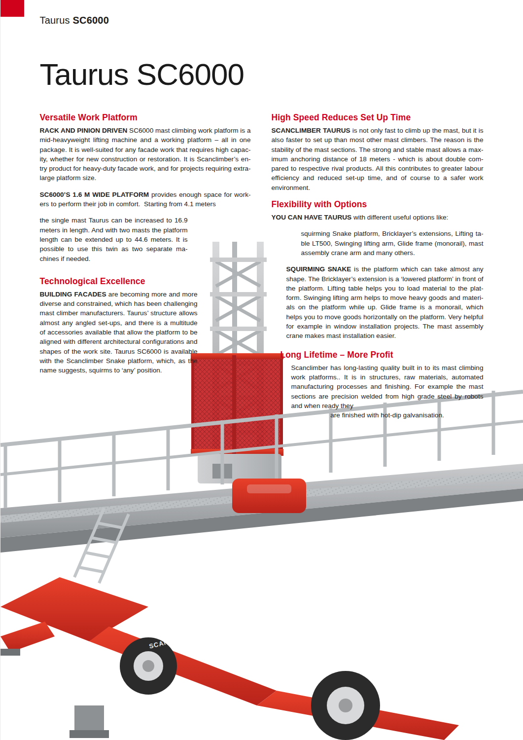Taurus SC6000
Taurus SC6000
SCANCLIMBER
Versatile Work Platform
RACK AND PINION DRIVEN SC6000 mast climbing work platform is a mid-heavyweight lifting machine and a working platform – all in one package. It is well-suited for any facade work that requires high capacity, whether for new construction or restoration. It is Scanclimber’s entry product for heavy-duty facade work, and for projects requiring extra-large platform size.
SC6000’S 1.6 M WIDE PLATFORM provides enough space for workers to perform their job in comfort. Starting from 4.1 meters
the single mast Taurus can be increased to 16.9 meters in length. And with two masts the platform length can be extended up to 44.6 meters. It is possible to use this twin as two separate machines if needed.
Technological Excellence
BUILDING FACADES are becoming more and more diverse and constrained, which has been challenging mast climber manufacturers. Taurus’ structure allows almost any angled set-ups, and there is a multitude of accessories available that allow the platform to be aligned with different architectural configurations and shapes of the work site. Taurus SC6000 is available with the Scanclimber Snake platform, which, as the name suggests, squirms to ‘any’ position.
High Speed Reduces Set Up Time
SCANCLIMBER TAURUS is not only fast to climb up the mast, but it is also faster to set up than most other mast climbers. The reason is the stability of the mast sections. The strong and stable mast allows a maximum anchoring distance of 18 meters - which is about double compared to respective rival products. All this contributes to greater labour efficiency and reduced set-up time, and of course to a safer work environment.
Flexibility with Options
YOU CAN HAVE TAURUS with different useful options like:
squirming Snake platform, Bricklayer’s extensions, Lifting table LT500, Swinging lifting arm, Glide frame (monorail), mast assembly crane arm and many others.
SQUIRMING SNAKE is the platform which can take almost any shape. The Bricklayer’s extension is a ‘lowered platform’ in front of the platform. Lifting table helps you to load material to the platform. Swinging lifting arm helps to move heavy goods and materials on the platform while up. Glide frame is a monorail, which helps you to move goods horizontally on the platform. Very helpful for example in window installation projects. The mast assembly crane makes mast installation easier.
Long Lifetime – More Profit
Scanclimber has long-lasting quality built in to its mast climbing work platforms.. It is in structures, raw materials, automated manufacturing processes and finishing. For example the mast sections are precision welded from high grade steel by robots and when ready they are finished with hot-dip galvanisation.